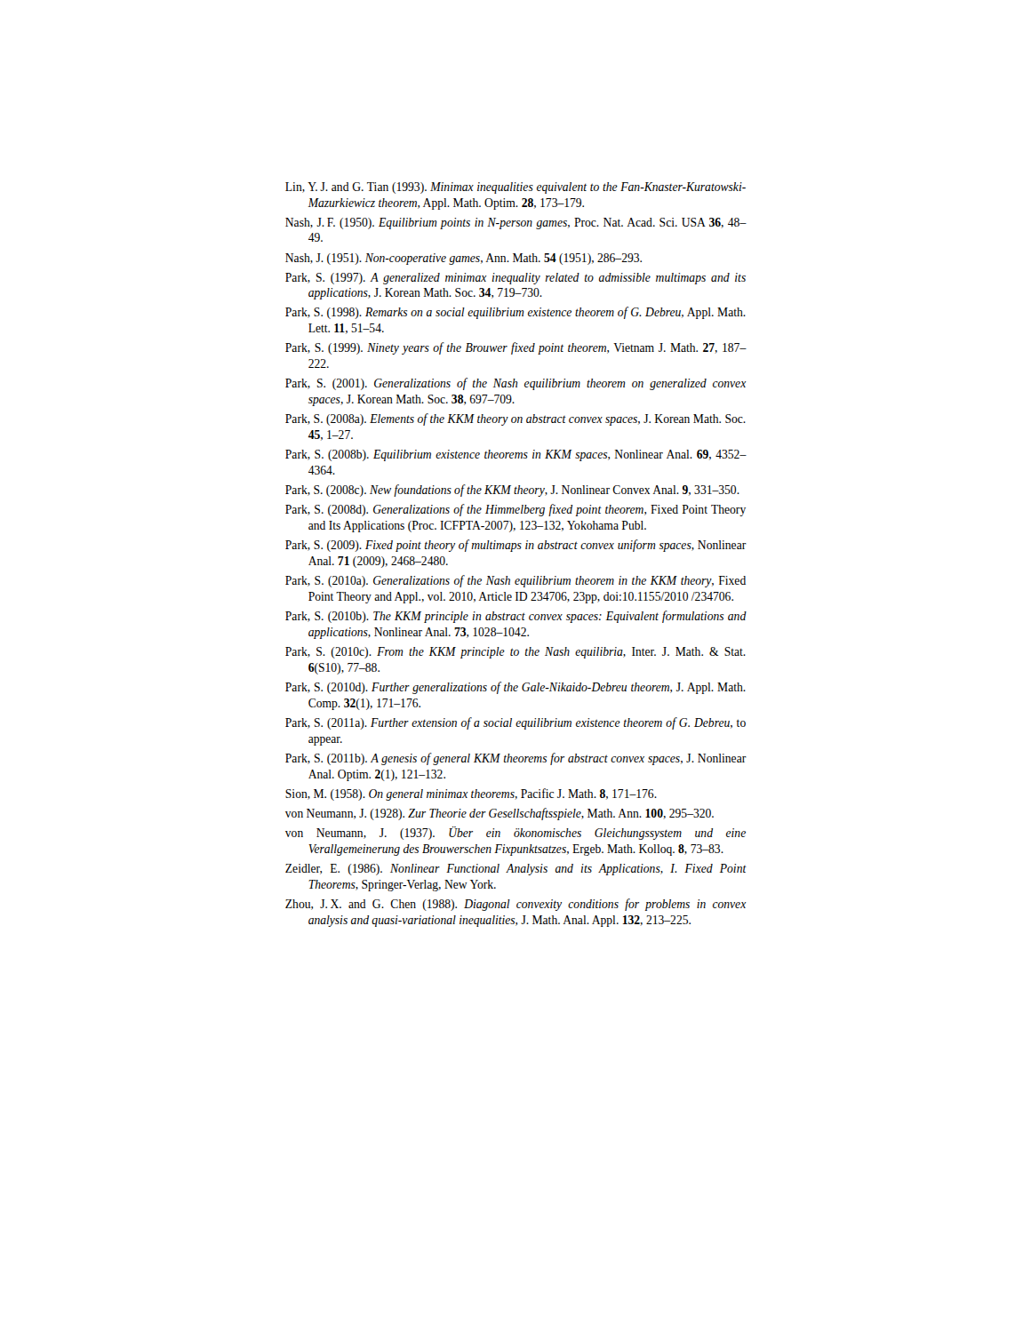Lin, Y. J. and G. Tian (1993). Minimax inequalities equivalent to the Fan-Knaster-Kuratowski-Mazurkiewicz theorem, Appl. Math. Optim. 28, 173–179.
Nash, J. F. (1950). Equilibrium points in N-person games, Proc. Nat. Acad. Sci. USA 36, 48–49.
Nash, J. (1951). Non-cooperative games, Ann. Math. 54 (1951), 286–293.
Park, S. (1997). A generalized minimax inequality related to admissible multimaps and its applications, J. Korean Math. Soc. 34, 719–730.
Park, S. (1998). Remarks on a social equilibrium existence theorem of G. Debreu, Appl. Math. Lett. 11, 51–54.
Park, S. (1999). Ninety years of the Brouwer fixed point theorem, Vietnam J. Math. 27, 187–222.
Park, S. (2001). Generalizations of the Nash equilibrium theorem on generalized convex spaces, J. Korean Math. Soc. 38, 697–709.
Park, S. (2008a). Elements of the KKM theory on abstract convex spaces, J. Korean Math. Soc. 45, 1–27.
Park, S. (2008b). Equilibrium existence theorems in KKM spaces, Nonlinear Anal. 69, 4352–4364.
Park, S. (2008c). New foundations of the KKM theory, J. Nonlinear Convex Anal. 9, 331–350.
Park, S. (2008d). Generalizations of the Himmelberg fixed point theorem, Fixed Point Theory and Its Applications (Proc. ICFPTA-2007), 123–132, Yokohama Publ.
Park, S. (2009). Fixed point theory of multimaps in abstract convex uniform spaces, Nonlinear Anal. 71 (2009), 2468–2480.
Park, S. (2010a). Generalizations of the Nash equilibrium theorem in the KKM theory, Fixed Point Theory and Appl., vol. 2010, Article ID 234706, 23pp, doi:10.1155/2010 /234706.
Park, S. (2010b). The KKM principle in abstract convex spaces: Equivalent formulations and applications, Nonlinear Anal. 73, 1028–1042.
Park, S. (2010c). From the KKM principle to the Nash equilibria, Inter. J. Math. & Stat. 6(S10), 77–88.
Park, S. (2010d). Further generalizations of the Gale-Nikaido-Debreu theorem, J. Appl. Math. Comp. 32(1), 171–176.
Park, S. (2011a). Further extension of a social equilibrium existence theorem of G. Debreu, to appear.
Park, S. (2011b). A genesis of general KKM theorems for abstract convex spaces, J. Nonlinear Anal. Optim. 2(1), 121–132.
Sion, M. (1958). On general minimax theorems, Pacific J. Math. 8, 171–176.
von Neumann, J. (1928). Zur Theorie der Gesellschaftsspiele, Math. Ann. 100, 295–320.
von Neumann, J. (1937). Über ein ökonomisches Gleichungssystem und eine Verallgemeinerung des Brouwerschen Fixpunktsatzes, Ergeb. Math. Kolloq. 8, 73–83.
Zeidler, E. (1986). Nonlinear Functional Analysis and its Applications, I. Fixed Point Theorems, Springer-Verlag, New York.
Zhou, J. X. and G. Chen (1988). Diagonal convexity conditions for problems in convex analysis and quasi-variational inequalities, J. Math. Anal. Appl. 132, 213–225.